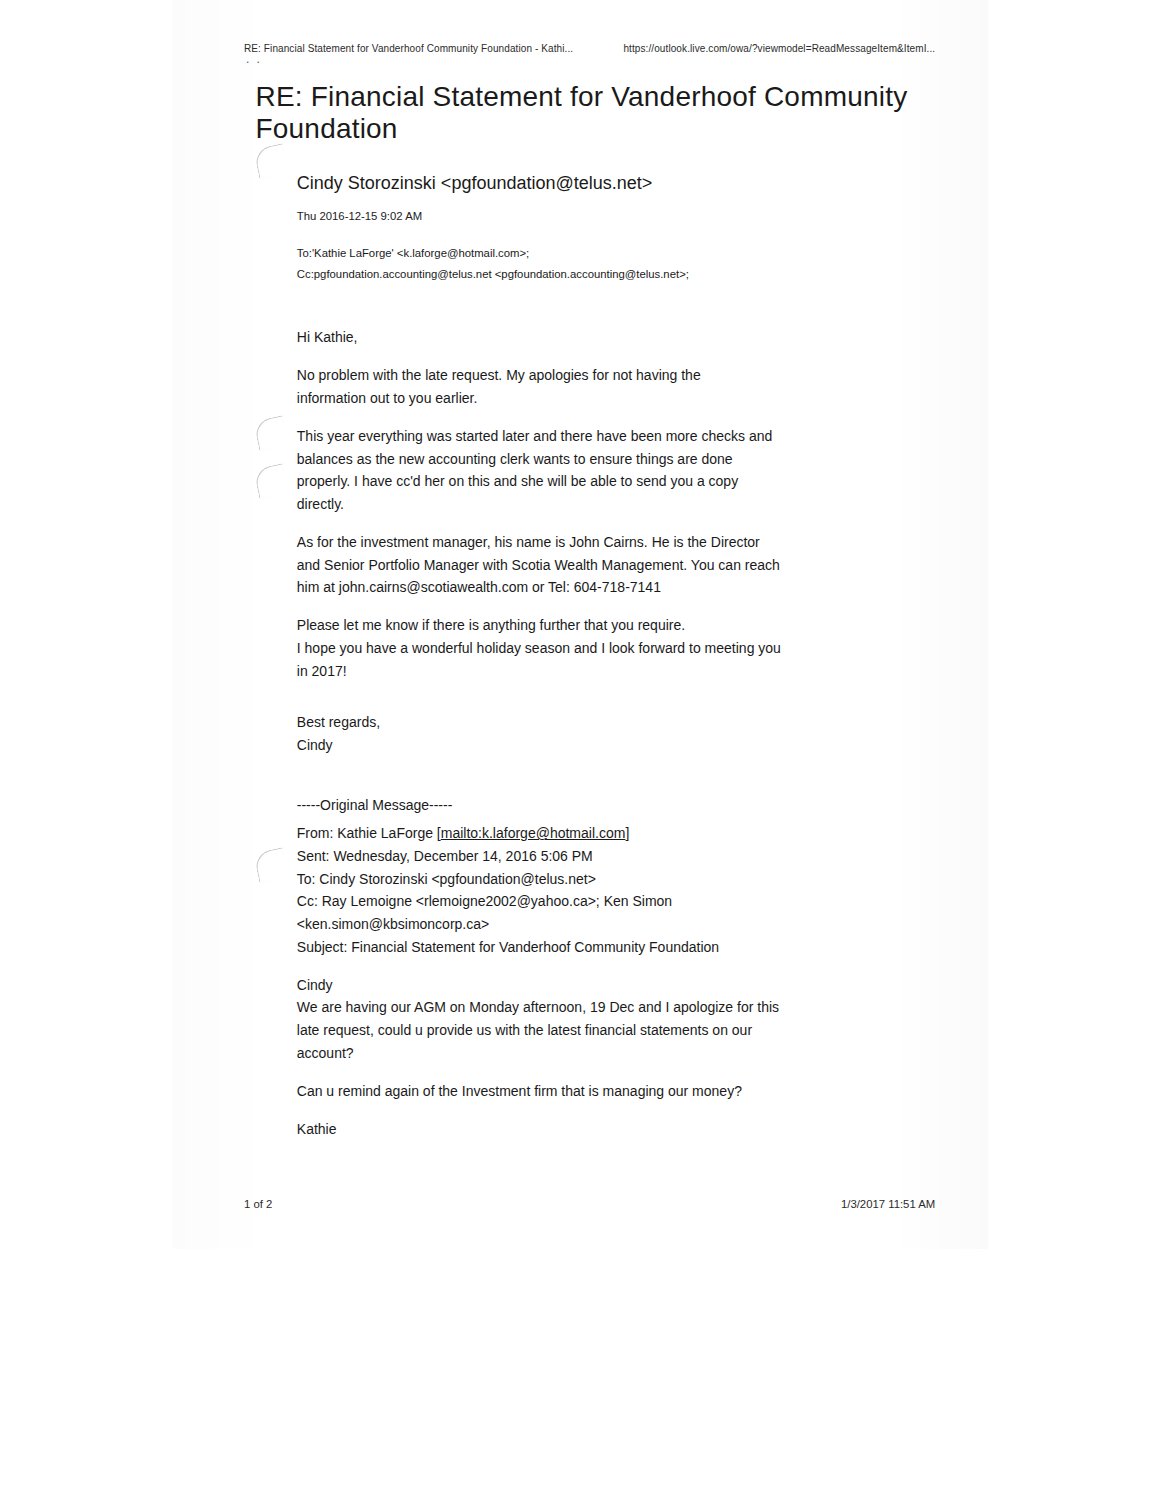RE: Financial Statement for Vanderhoof Community Foundation - Kathi...
https://outlook.live.com/owa/?viewmodel=ReadMessageItem&ItemI...
. .
RE: Financial Statement for Vanderhoof Community Foundation
Cindy Storozinski <pgfoundation@telus.net>
Thu 2016-12-15 9:02 AM
To:'Kathie LaForge' <k.laforge@hotmail.com>;
Cc: pgfoundation.accounting@telus.net <pgfoundation.accounting@telus.net>;
Hi Kathie,
No problem with the late request. My apologies for not having the
information out to you earlier.
This year everything was started later and there have been more checks and
balances as the new accounting clerk wants to ensure things are done
properly. I have cc'd her on this and she will be able to send you a copy
directly.
As for the investment manager, his name is John Cairns. He is the Director
and Senior Portfolio Manager with Scotia Wealth Management. You can reach
him at john.cairns@scotiawealth.com or Tel: 604-718-7141
Please let me know if there is anything further that you require.
I hope you have a wonderful holiday season and I look forward to meeting you
in 2017!
Best regards,
Cindy
-----Original Message-----
From: Kathie LaForge [mailto:k.laforge@hotmail.com]
Sent: Wednesday, December 14, 2016 5:06 PM
To: Cindy Storozinski <pgfoundation@telus.net>
Cc: Ray Lemoigne <rlemoigne2002@yahoo.ca>; Ken Simon
<ken.simon@kbsimoncorp.ca>
Subject: Financial Statement for Vanderhoof Community Foundation
Cindy
We are having our AGM on Monday afternoon, 19 Dec and I apologize for this
late request, could u provide us with the latest financial statements on our
account?
Can u remind again of the Investment firm that is managing our money?
Kathie
1 of 2
1/3/2017 11:51 AM